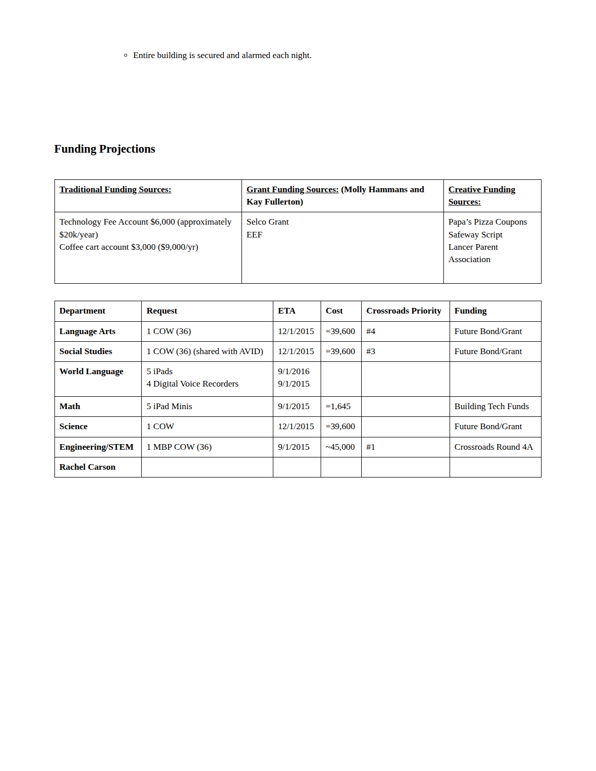Entire building is secured and alarmed each night.
Funding Projections
| Traditional Funding Sources: | Grant Funding Sources: (Molly Hammans and Kay Fullerton) | Creative Funding Sources: |
| Technology Fee Account $6,000 (approximately $20k/year) Coffee cart account $3,000 ($9,000/yr) | Selco Grant EEF | Papa’s Pizza Coupons Safeway Script Lancer Parent Association |
| Department | Request | ETA | Cost | Crossroads Priority | Funding |
| --- | --- | --- | --- | --- | --- |
| Language Arts | 1 COW (36) | 12/1/2015 | =39,600 | #4 | Future Bond/Grant |
| Social Studies | 1 COW (36) (shared with AVID) | 12/1/2015 | =39,600 | #3 | Future Bond/Grant |
| World Language | 5 iPads 4 Digital Voice Recorders | 9/1/2016 9/1/2015 | | | |
| Math | 5 iPad Minis | 9/1/2015 | =1,645 | | Building Tech Funds |
| Science | 1 COW | 12/1/2015 | =39,600 | | Future Bond/Grant |
| Engineering/STEM | 1 MBP COW (36) | 9/1/2015 | ~45,000 | #1 | Crossroads Round 4A |
| Rachel Carson | | | | | |